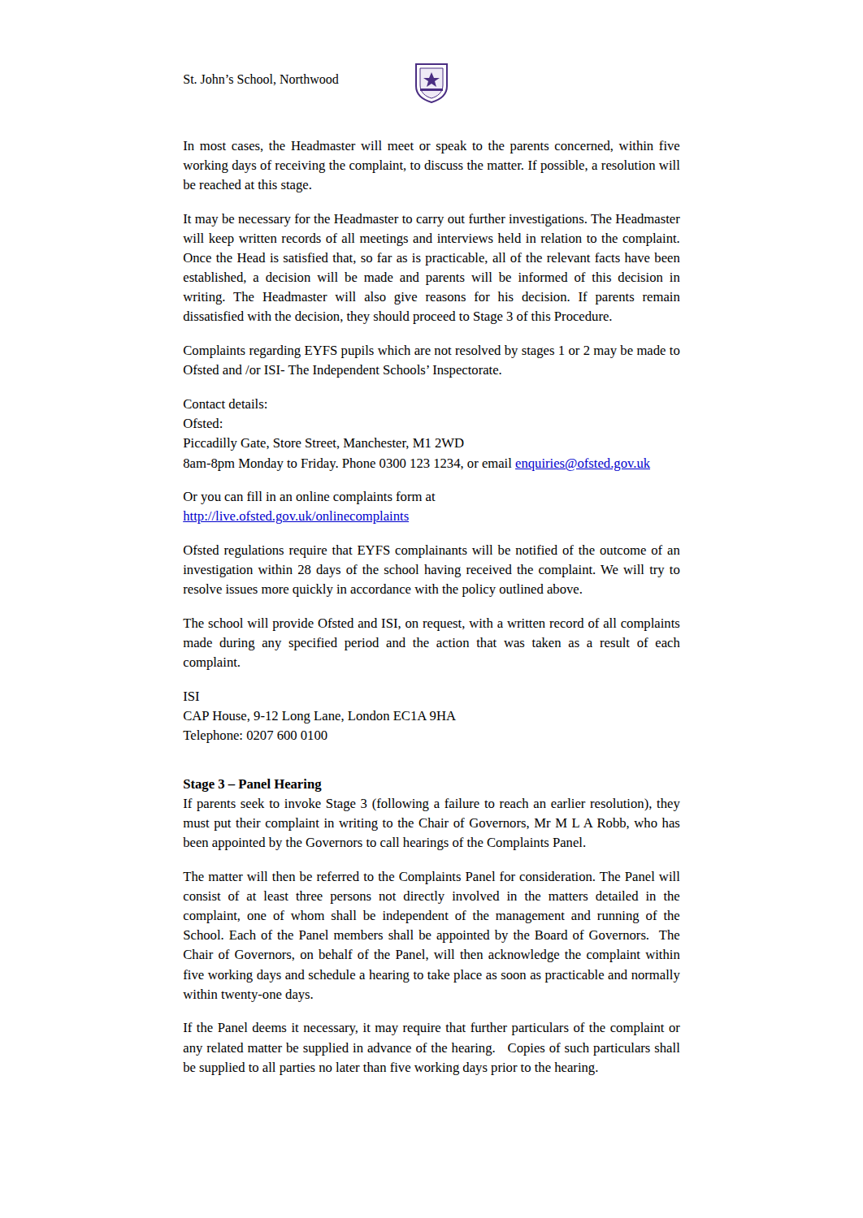St. John’s School, Northwood
In most cases, the Headmaster will meet or speak to the parents concerned, within five working days of receiving the complaint, to discuss the matter. If possible, a resolution will be reached at this stage.
It may be necessary for the Headmaster to carry out further investigations. The Headmaster will keep written records of all meetings and interviews held in relation to the complaint. Once the Head is satisfied that, so far as is practicable, all of the relevant facts have been established, a decision will be made and parents will be informed of this decision in writing. The Headmaster will also give reasons for his decision. If parents remain dissatisfied with the decision, they should proceed to Stage 3 of this Procedure.
Complaints regarding EYFS pupils which are not resolved by stages 1 or 2 may be made to Ofsted and /or ISI- The Independent Schools’ Inspectorate.
Contact details:
Ofsted:
Piccadilly Gate, Store Street, Manchester, M1 2WD
8am-8pm Monday to Friday. Phone 0300 123 1234, or email enquiries@ofsted.gov.uk
Or you can fill in an online complaints form at
http://live.ofsted.gov.uk/onlinecomplaints
Ofsted regulations require that EYFS complainants will be notified of the outcome of an investigation within 28 days of the school having received the complaint. We will try to resolve issues more quickly in accordance with the policy outlined above.
The school will provide Ofsted and ISI, on request, with a written record of all complaints made during any specified period and the action that was taken as a result of each complaint.
ISI
CAP House, 9-12 Long Lane, London EC1A 9HA
Telephone: 0207 600 0100
Stage 3 – Panel Hearing
If parents seek to invoke Stage 3 (following a failure to reach an earlier resolution), they must put their complaint in writing to the Chair of Governors, Mr M L A Robb, who has been appointed by the Governors to call hearings of the Complaints Panel.
The matter will then be referred to the Complaints Panel for consideration. The Panel will consist of at least three persons not directly involved in the matters detailed in the complaint, one of whom shall be independent of the management and running of the School. Each of the Panel members shall be appointed by the Board of Governors. The Chair of Governors, on behalf of the Panel, will then acknowledge the complaint within five working days and schedule a hearing to take place as soon as practicable and normally within twenty-one days.
If the Panel deems it necessary, it may require that further particulars of the complaint or any related matter be supplied in advance of the hearing. Copies of such particulars shall be supplied to all parties no later than five working days prior to the hearing.